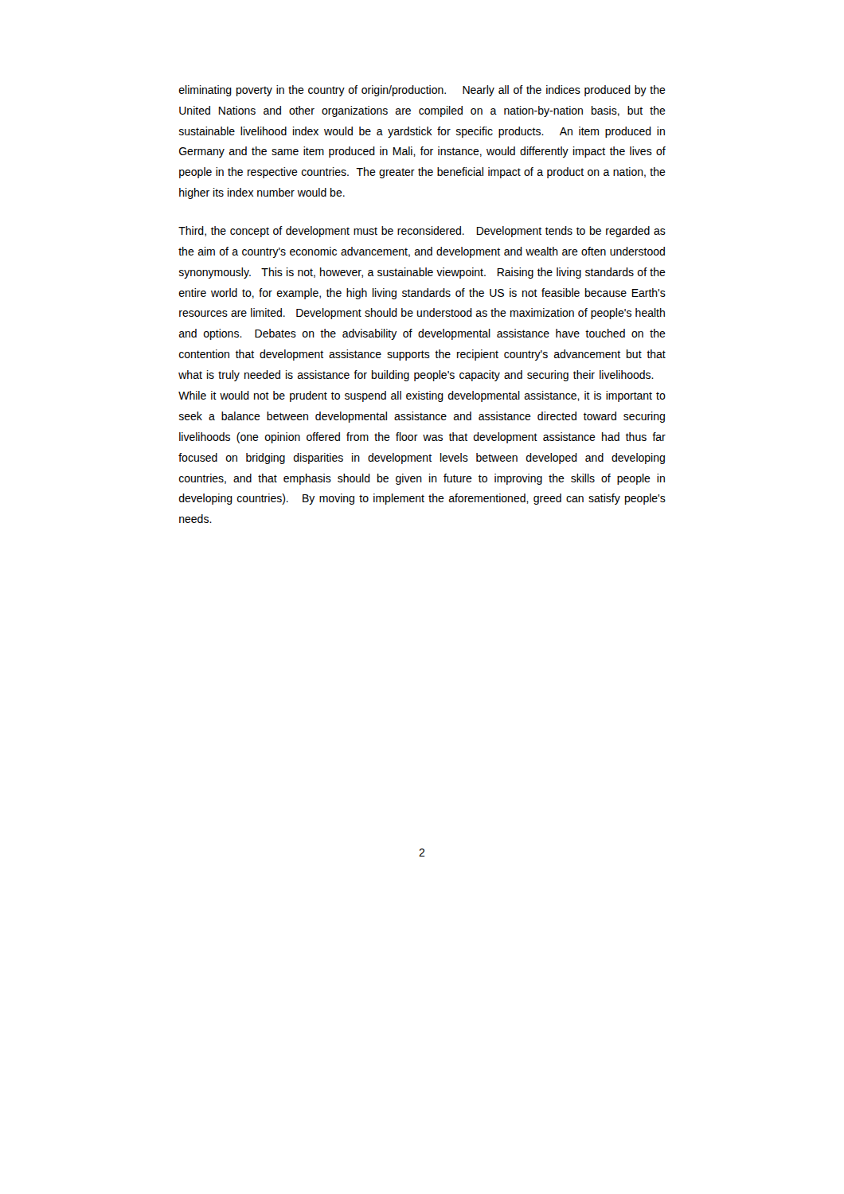eliminating poverty in the country of origin/production. Nearly all of the indices produced by the United Nations and other organizations are compiled on a nation-by-nation basis, but the sustainable livelihood index would be a yardstick for specific products. An item produced in Germany and the same item produced in Mali, for instance, would differently impact the lives of people in the respective countries. The greater the beneficial impact of a product on a nation, the higher its index number would be.
Third, the concept of development must be reconsidered. Development tends to be regarded as the aim of a country's economic advancement, and development and wealth are often understood synonymously. This is not, however, a sustainable viewpoint. Raising the living standards of the entire world to, for example, the high living standards of the US is not feasible because Earth's resources are limited. Development should be understood as the maximization of people's health and options. Debates on the advisability of developmental assistance have touched on the contention that development assistance supports the recipient country's advancement but that what is truly needed is assistance for building people's capacity and securing their livelihoods. While it would not be prudent to suspend all existing developmental assistance, it is important to seek a balance between developmental assistance and assistance directed toward securing livelihoods (one opinion offered from the floor was that development assistance had thus far focused on bridging disparities in development levels between developed and developing countries, and that emphasis should be given in future to improving the skills of people in developing countries). By moving to implement the aforementioned, greed can satisfy people's needs.
2